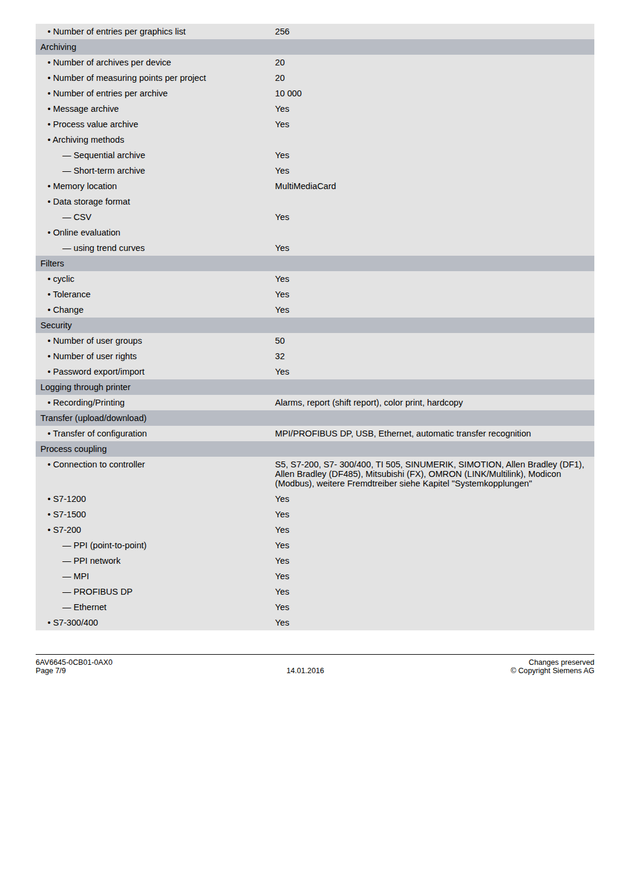| • Number of entries per graphics list | 256 |
| Archiving |
| • Number of archives per device | 20 |
| • Number of measuring points per project | 20 |
| • Number of entries per archive | 10 000 |
| • Message archive | Yes |
| • Process value archive | Yes |
| • Archiving methods | |
| — Sequential archive | Yes |
| — Short-term archive | Yes |
| • Memory location | MultiMediaCard |
| • Data storage format | |
| — CSV | Yes |
| • Online evaluation | |
| — using trend curves | Yes |
| Filters |
| • cyclic | Yes |
| • Tolerance | Yes |
| • Change | Yes |
| Security |
| • Number of user groups | 50 |
| • Number of user rights | 32 |
| • Password export/import | Yes |
| Logging through printer |
| • Recording/Printing | Alarms, report (shift report), color print, hardcopy |
| Transfer (upload/download) |
| • Transfer of configuration | MPI/PROFIBUS DP, USB, Ethernet, automatic transfer recognition |
| Process coupling |
| • Connection to controller | S5, S7-200, S7- 300/400, TI 505, SINUMERIK, SIMOTION, Allen Bradley (DF1), Allen Bradley (DF485), Mitsubishi (FX), OMRON (LINK/Multilink), Modicon (Modbus), weitere Fremdtreiber siehe Kapitel "Systemkopplungen" |
| • S7-1200 | Yes |
| • S7-1500 | Yes |
| • S7-200 | Yes |
| — PPI (point-to-point) | Yes |
| — PPI network | Yes |
| — MPI | Yes |
| — PROFIBUS DP | Yes |
| — Ethernet | Yes |
| • S7-300/400 | Yes |
| 6AV6645-0CB01-0AX0 | | Changes preserved |
| Page 7/9 | 14.01.2016 | © Copyright Siemens AG |